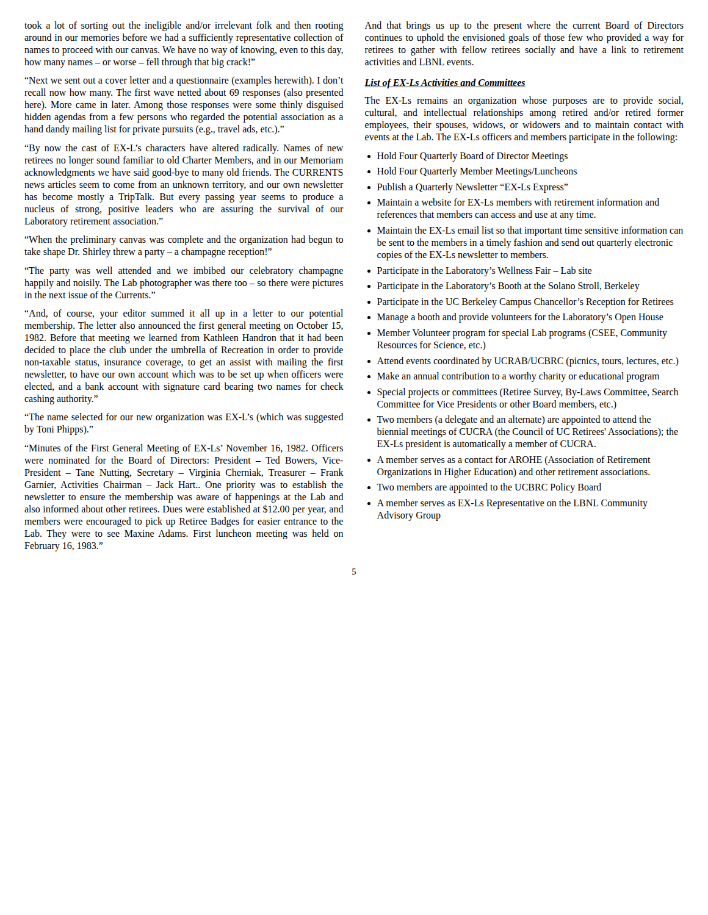took a lot of sorting out the ineligible and/or irrelevant folk and then rooting around in our memories before we had a sufficiently representative collection of names to proceed with our canvas. We have no way of knowing, even to this day, how many names – or worse – fell through that big crack!”
“Next we sent out a cover letter and a questionnaire (examples herewith). I don’t recall now how many. The first wave netted about 69 responses (also presented here). More came in later. Among those responses were some thinly disguised hidden agendas from a few persons who regarded the potential association as a hand dandy mailing list for private pursuits (e.g., travel ads, etc.).”
“By now the cast of EX-L’s characters have altered radically. Names of new retirees no longer sound familiar to old Charter Members, and in our Memoriam acknowledgments we have said good-bye to many old friends. The CURRENTS news articles seem to come from an unknown territory, and our own newsletter has become mostly a TripTalk. But every passing year seems to produce a nucleus of strong, positive leaders who are assuring the survival of our Laboratory retirement association.”
“When the preliminary canvas was complete and the organization had begun to take shape Dr. Shirley threw a party – a champagne reception!”
“The party was well attended and we imbibed our celebratory champagne happily and noisily. The Lab photographer was there too – so there were pictures in the next issue of the Currents.”
“And, of course, your editor summed it all up in a letter to our potential membership. The letter also announced the first general meeting on October 15, 1982. Before that meeting we learned from Kathleen Handron that it had been decided to place the club under the umbrella of Recreation in order to provide non-taxable status, insurance coverage, to get an assist with mailing the first newsletter, to have our own account which was to be set up when officers were elected, and a bank account with signature card bearing two names for check cashing authority.”
“The name selected for our new organization was EX-L’s (which was suggested by Toni Phipps).”
“Minutes of the First General Meeting of EX-Ls’ November 16, 1982. Officers were nominated for the Board of Directors: President – Ted Bowers, Vice-President – Tane Nutting, Secretary – Virginia Cherniak, Treasurer – Frank Garnier, Activities Chairman – Jack Hart.. One priority was to establish the newsletter to ensure the membership was aware of happenings at the Lab and also informed about other retirees. Dues were established at $12.00 per year, and members were encouraged to pick up Retiree Badges for easier entrance to the Lab. They were to see Maxine Adams. First luncheon meeting was held on February 16, 1983.”
And that brings us up to the present where the current Board of Directors continues to uphold the envisioned goals of those few who provided a way for retirees to gather with fellow retirees socially and have a link to retirement activities and LBNL events.
List of EX-Ls Activities and Committees
The EX-Ls remains an organization whose purposes are to provide social, cultural, and intellectual relationships among retired and/or retired former employees, their spouses, widows, or widowers and to maintain contact with events at the Lab. The EX-Ls officers and members participate in the following:
Hold Four Quarterly Board of Director Meetings
Hold Four Quarterly Member Meetings/Luncheons
Publish a Quarterly Newsletter “EX-Ls Express”
Maintain a website for EX-Ls members with retirement information and references that members can access and use at any time.
Maintain the EX-Ls email list so that important time sensitive information can be sent to the members in a timely fashion and send out quarterly electronic copies of the EX-Ls newsletter to members.
Participate in the Laboratory’s Wellness Fair – Lab site
Participate in the Laboratory’s Booth at the Solano Stroll, Berkeley
Participate in the UC Berkeley Campus Chancellor’s Reception for Retirees
Manage a booth and provide volunteers for the Laboratory’s Open House
Member Volunteer program for special Lab programs (CSEE, Community Resources for Science, etc.)
Attend events coordinated by UCRAB/UCBRC (picnics, tours, lectures, etc.)
Make an annual contribution to a worthy charity or educational program
Special projects or committees (Retiree Survey, By-Laws Committee, Search Committee for Vice Presidents or other Board members, etc.)
Two members (a delegate and an alternate) are appointed to attend the biennial meetings of CUCRA (the Council of UC Retirees' Associations); the EX-Ls president is automatically a member of CUCRA.
A member serves as a contact for AROHE (Association of Retirement Organizations in Higher Education) and other retirement associations.
Two members are appointed to the UCBRC Policy Board
A member serves as EX-Ls Representative on the LBNL Community Advisory Group
5